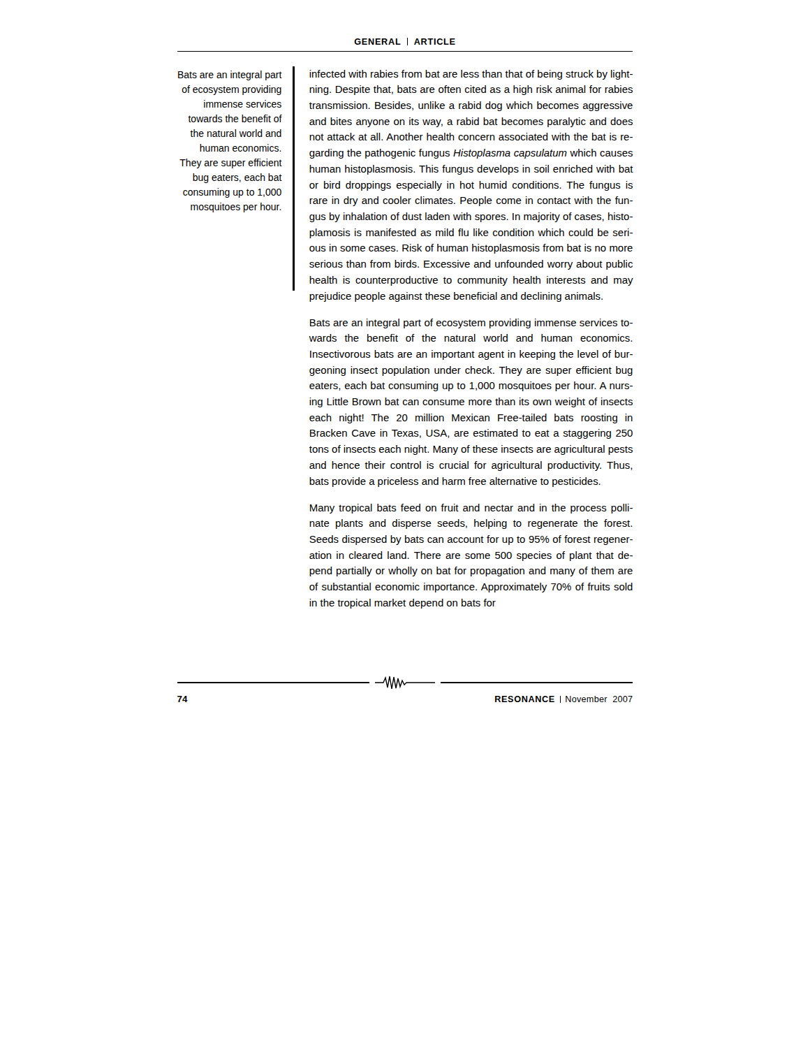GENERAL ARTICLE
Bats are an integral part of ecosystem providing immense services towards the benefit of the natural world and human economics. They are super efficient bug eaters, each bat consuming up to 1,000 mosquitoes per hour.
infected with rabies from bat are less than that of being struck by lightning. Despite that, bats are often cited as a high risk animal for rabies transmission. Besides, unlike a rabid dog which becomes aggressive and bites anyone on its way, a rabid bat becomes paralytic and does not attack at all. Another health concern associated with the bat is regarding the pathogenic fungus Histoplasma capsulatum which causes human histoplasmosis. This fungus develops in soil enriched with bat or bird droppings especially in hot humid conditions. The fungus is rare in dry and cooler climates. People come in contact with the fungus by inhalation of dust laden with spores. In majority of cases, histoplamosis is manifested as mild flu like condition which could be serious in some cases. Risk of human histoplasmosis from bat is no more serious than from birds. Excessive and unfounded worry about public health is counterproductive to community health interests and may prejudice people against these beneficial and declining animals.
Bats are an integral part of ecosystem providing immense services towards the benefit of the natural world and human economics. Insectivorous bats are an important agent in keeping the level of burgeoning insect population under check. They are super efficient bug eaters, each bat consuming up to 1,000 mosquitoes per hour. A nursing Little Brown bat can consume more than its own weight of insects each night! The 20 million Mexican Free-tailed bats roosting in Bracken Cave in Texas, USA, are estimated to eat a staggering 250 tons of insects each night. Many of these insects are agricultural pests and hence their control is crucial for agricultural productivity. Thus, bats provide a priceless and harm free alternative to pesticides.
Many tropical bats feed on fruit and nectar and in the process pollinate plants and disperse seeds, helping to regenerate the forest. Seeds dispersed by bats can account for up to 95% of forest regeneration in cleared land. There are some 500 species of plant that depend partially or wholly on bat for propagation and many of them are of substantial economic importance. Approximately 70% of fruits sold in the tropical market depend on bats for
74 RESONANCE November 2007